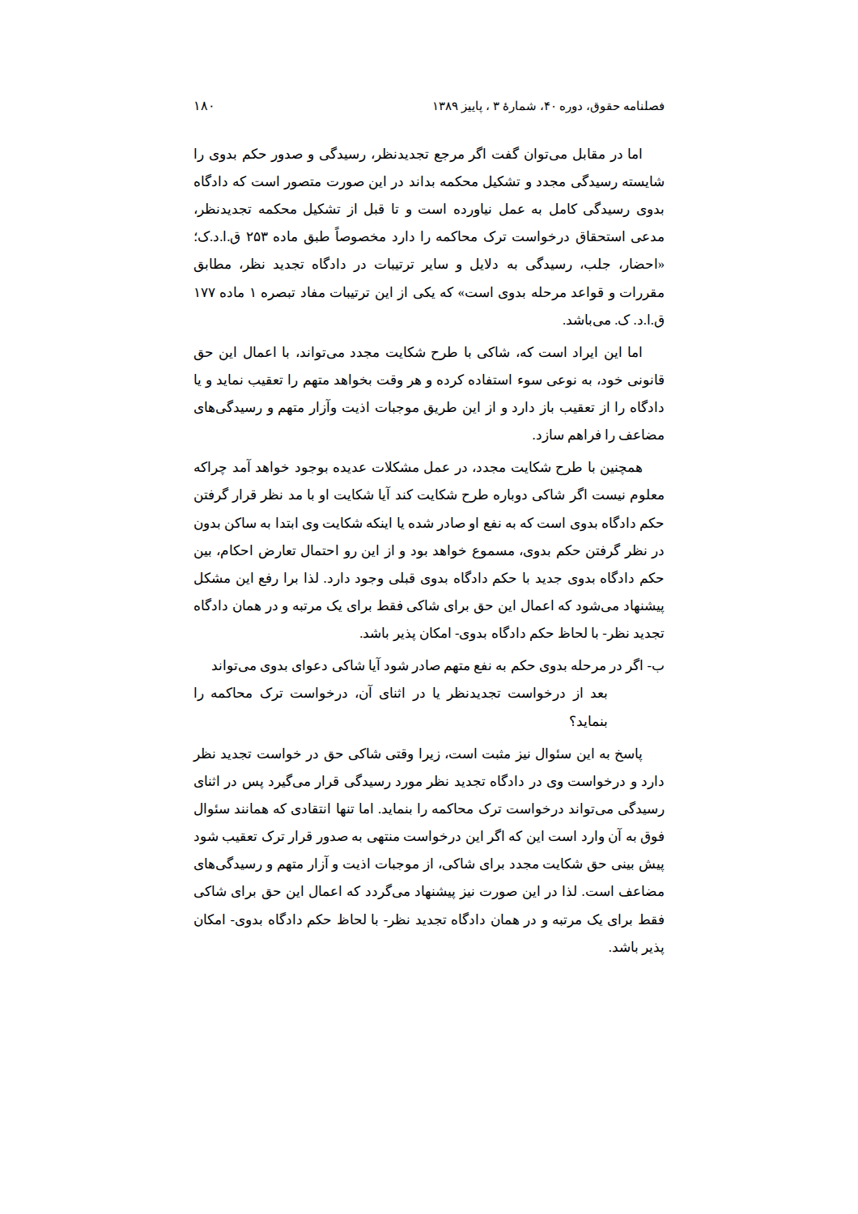فصلنامه حقوق، دوره ۴۰، شمارهٔ ۳ ، پاییز ۱۳۸۹ ۱۸۰
اما در مقابل می‌توان گفت اگر مرجع تجدیدنظر، رسیدگی و صدور حکم بدوی را شایسته رسیدگی مجدد و تشکیل محکمه بداند در این صورت متصور است که دادگاه بدوی رسیدگی کامل به عمل نیاورده است و تا قبل از تشکیل محکمه تجدیدنظر، مدعی استحقاق درخواست ترک محاکمه را دارد مخصوصاً طبق ماده ۲۵۳ ق.ا.د.ک؛ «احضار، جلب، رسیدگی به دلایل و سایر ترتیبات در دادگاه تجدید نظر، مطابق مقررات و قواعد مرحله بدوی است» که یکی از این ترتیبات مفاد تبصره ۱ ماده ۱۷۷ ق.ا.د. ک. می‌باشد.
اما این ایراد است که، شاکی با طرح شکایت مجدد می‌تواند، با اعمال این حق قانونی خود، به نوعی سوء استفاده کرده و هر وقت بخواهد متهم را تعقیب نماید و یا دادگاه را از تعقیب باز دارد و از این طریق موجبات اذیت وآزار متهم و رسیدگی‌های مضاعف را فراهم سازد.
همچنین با طرح شکایت مجدد، در عمل مشکلات عدیده بوجود خواهد آمد چراکه معلوم نیست اگر شاکی دوباره طرح شکایت کند آیا شکایت او با مد نظر قرار گرفتن حکم دادگاه بدوی است که به نفع او صادر شده یا اینکه شکایت وی ابتدا به ساکن بدون در نظر گرفتن حکم بدوی، مسموع خواهد بود و از این رو احتمال تعارض احکام، بین حکم دادگاه بدوی جدید با حکم دادگاه بدوی قبلی وجود دارد. لذا برا رفع این مشکل پیشنهاد می‌شود که اعمال این حق برای شاکی فقط برای یک مرتبه و در همان دادگاه تجدید نظر- با لحاظ حکم دادگاه بدوی- امکان پذیر باشد.
ب- اگر در مرحله بدوی حکم به نفع متهم صادر شود آیا شاکی دعوای بدوی می‌تواند بعد از درخواست تجدیدنظر یا در اثنای آن، درخواست ترک محاکمه را بنماید؟
پاسخ به این سئوال نیز مثبت است، زیرا وقتی شاکی حق در خواست تجدید نظر دارد و درخواست وی در دادگاه تجدید نظر مورد رسیدگی قرار می‌گیرد پس در اثنای رسیدگی می‌تواند درخواست ترک محاکمه را بنماید. اما تنها انتقادی که همانند سئوال فوق به آن وارد است این که اگر این درخواست منتهی به صدور قرار ترک تعقیب شود پیش بینی حق شکایت مجدد برای شاکی، از موجبات اذیت و آزار متهم و رسیدگی‌های مضاعف است. لذا در این صورت نیز پیشنهاد می‌گردد که اعمال این حق برای شاکی فقط برای یک مرتبه و در همان دادگاه تجدید نظر- با لحاظ حکم دادگاه بدوی- امکان پذیر باشد.